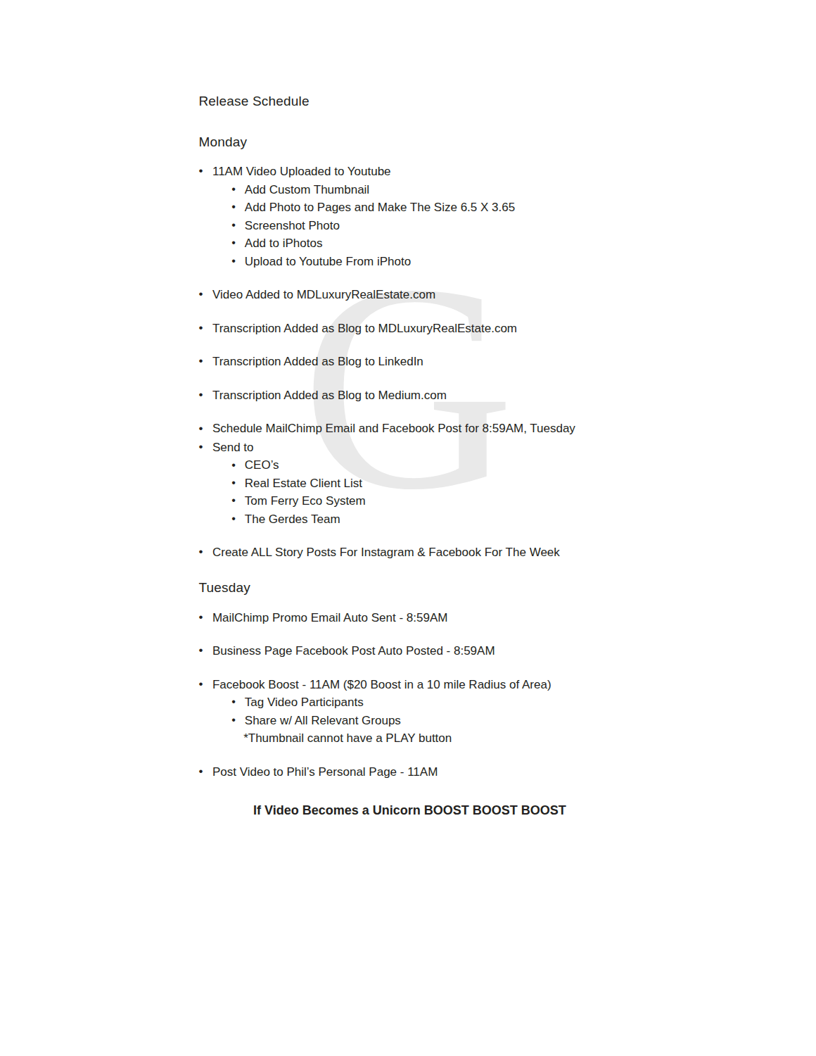G
Release Schedule
Monday
11AM Video Uploaded to Youtube
Add Custom Thumbnail
Add Photo to Pages and Make The Size 6.5 X 3.65
Screenshot Photo
Add to iPhotos
Upload to Youtube From iPhoto
Video Added to MDLuxuryRealEstate.com
Transcription Added as Blog to MDLuxuryRealEstate.com
Transcription Added as Blog to LinkedIn
Transcription Added as Blog to Medium.com
Schedule MailChimp Email and Facebook Post for 8:59AM, Tuesday
Send to
CEO’s
Real Estate Client List
Tom Ferry Eco System
The Gerdes Team
Create ALL Story Posts For Instagram & Facebook For The Week
Tuesday
MailChimp Promo Email Auto Sent - 8:59AM
Business Page Facebook Post Auto Posted - 8:59AM
Facebook Boost - 11AM ($20 Boost in a 10 mile Radius of Area)
Tag Video Participants
Share w/ All Relevant Groups
*Thumbnail cannot have a PLAY button
Post Video to Phil’s Personal Page - 11AM
If Video Becomes a Unicorn BOOST BOOST BOOST